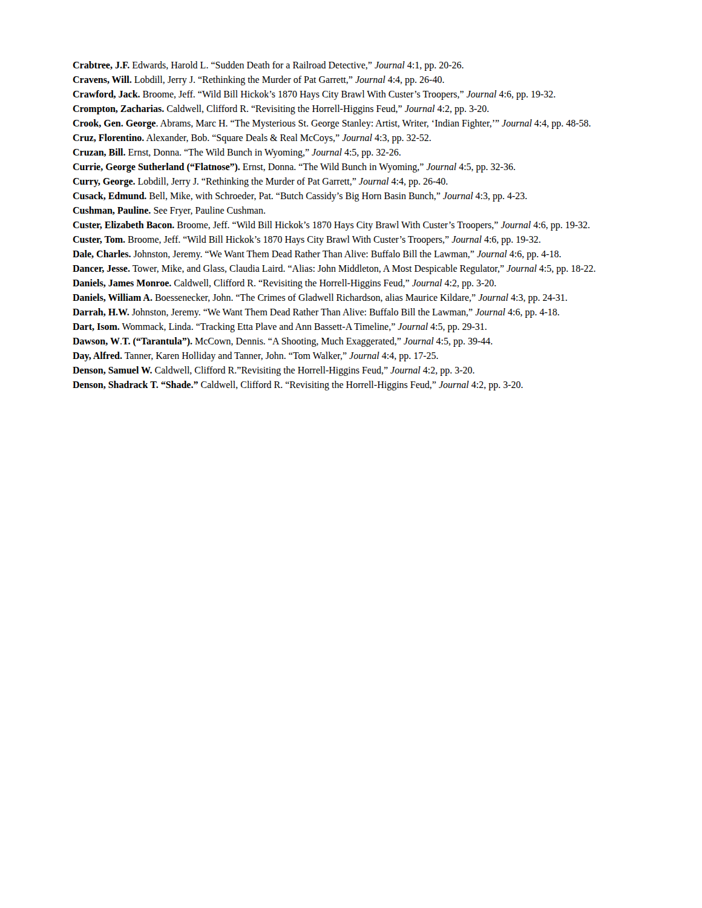Crabtree, J.F. Edwards, Harold L. “Sudden Death for a Railroad Detective,” Journal 4:1, pp. 20-26.
Cravens, Will. Lobdill, Jerry J. “Rethinking the Murder of Pat Garrett,” Journal 4:4, pp. 26-40.
Crawford, Jack. Broome, Jeff. “Wild Bill Hickok’s 1870 Hays City Brawl With Custer’s Troopers,” Journal 4:6, pp. 19-32.
Crompton, Zacharias. Caldwell, Clifford R. “Revisiting the Horrell-Higgins Feud,” Journal 4:2, pp. 3-20.
Crook, Gen. George. Abrams, Marc H. “The Mysterious St. George Stanley: Artist, Writer, ‘Indian Fighter,’” Journal 4:4, pp. 48-58.
Cruz, Florentino. Alexander, Bob. “Square Deals & Real McCoys,” Journal 4:3, pp. 32-52.
Cruzan, Bill. Ernst, Donna. “The Wild Bunch in Wyoming,” Journal 4:5, pp. 32-26.
Currie, George Sutherland (“Flatnose”). Ernst, Donna. “The Wild Bunch in Wyoming,” Journal 4:5, pp. 32-36.
Curry, George. Lobdill, Jerry J. “Rethinking the Murder of Pat Garrett,” Journal 4:4, pp. 26-40.
Cusack, Edmund. Bell, Mike, with Schroeder, Pat. “Butch Cassidy’s Big Horn Basin Bunch,” Journal 4:3, pp. 4-23.
Cushman, Pauline. See Fryer, Pauline Cushman.
Custer, Elizabeth Bacon. Broome, Jeff. “Wild Bill Hickok’s 1870 Hays City Brawl With Custer’s Troopers,” Journal 4:6, pp. 19-32.
Custer, Tom. Broome, Jeff. “Wild Bill Hickok’s 1870 Hays City Brawl With Custer’s Troopers,” Journal 4:6, pp. 19-32.
Dale, Charles. Johnston, Jeremy. “We Want Them Dead Rather Than Alive: Buffalo Bill the Lawman,” Journal 4:6, pp. 4-18.
Dancer, Jesse. Tower, Mike, and Glass, Claudia Laird. “Alias: John Middleton, A Most Despicable Regulator,” Journal 4:5, pp. 18-22.
Daniels, James Monroe. Caldwell, Clifford R. “Revisiting the Horrell-Higgins Feud,” Journal 4:2, pp. 3-20.
Daniels, William A. Boessenecker, John. “The Crimes of Gladwell Richardson, alias Maurice Kildare,” Journal 4:3, pp. 24-31.
Darrah, H.W. Johnston, Jeremy. “We Want Them Dead Rather Than Alive: Buffalo Bill the Lawman,” Journal 4:6, pp. 4-18.
Dart, Isom. Wommack, Linda. “Tracking Etta Plave and Ann Bassett-A Timeline,” Journal 4:5, pp. 29-31.
Dawson, W.T. (“Tarantula”). McCown, Dennis. “A Shooting, Much Exaggerated,” Journal 4:5, pp. 39-44.
Day, Alfred. Tanner, Karen Holliday and Tanner, John. “Tom Walker,” Journal 4:4, pp. 17-25.
Denson, Samuel W. Caldwell, Clifford R.”Revisiting the Horrell-Higgins Feud,” Journal 4:2, pp. 3-20.
Denson, Shadrack T. “Shade.” Caldwell, Clifford R. “Revisiting the Horrell-Higgins Feud,” Journal 4:2, pp. 3-20.